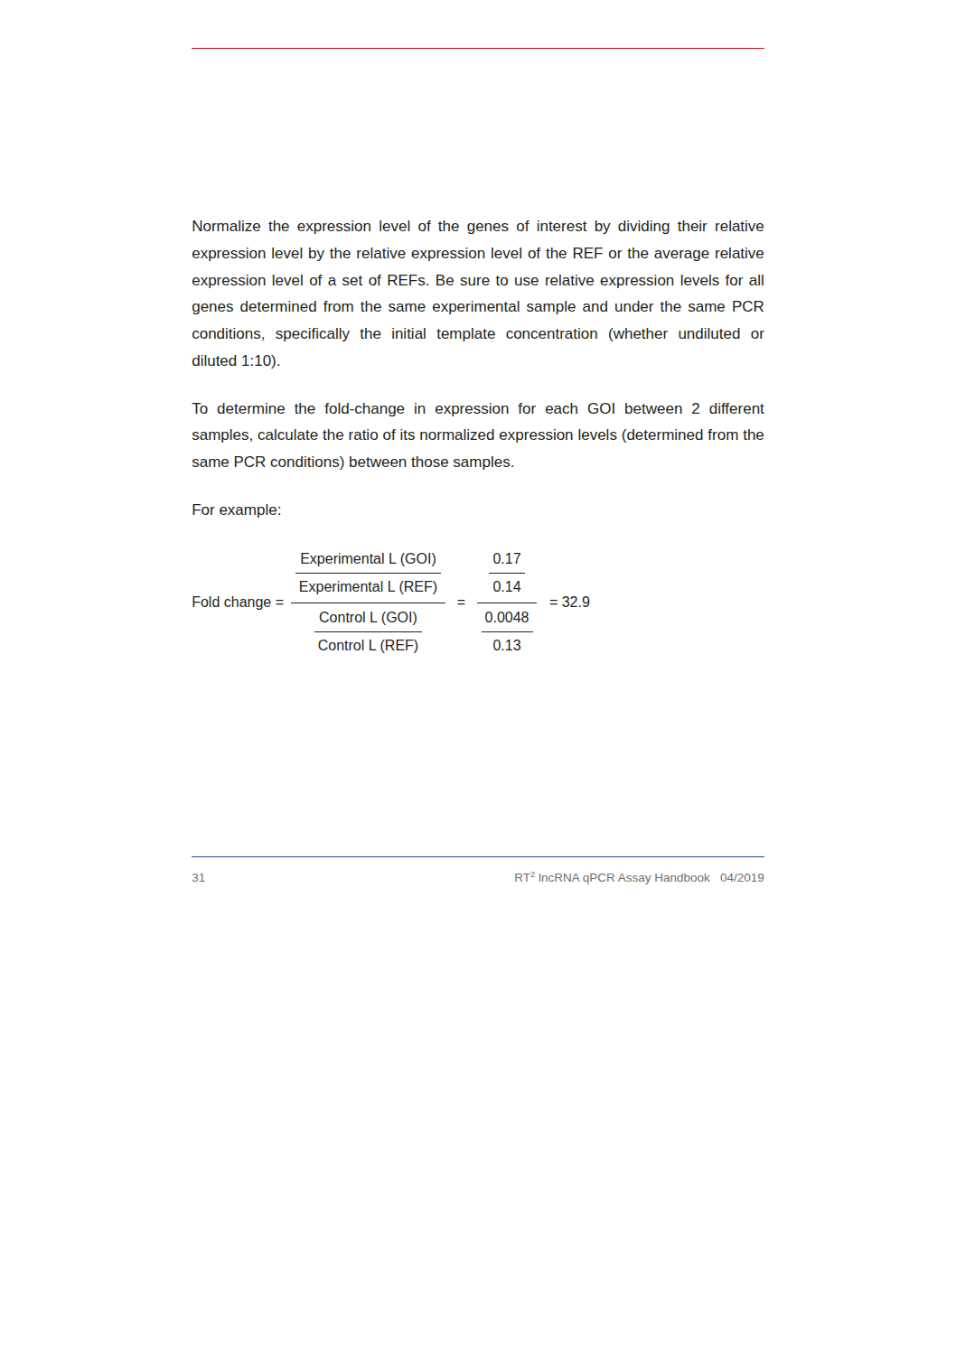Normalize the expression level of the genes of interest by dividing their relative expression level by the relative expression level of the REF or the average relative expression level of a set of REFs. Be sure to use relative expression levels for all genes determined from the same experimental sample and under the same PCR conditions, specifically the initial template concentration (whether undiluted or diluted 1:10).
To determine the fold-change in expression for each GOI between 2 different samples, calculate the ratio of its normalized expression levels (determined from the same PCR conditions) between those samples.
For example:
Fold change = Experimental L (GOI) Experimental L (REF) Control L (GOI) Control L (REF) = 0.17 0.14 0.0048 0.13 = 32.9
31 RT2 lncRNA qPCR Assay Handbook 04/2019